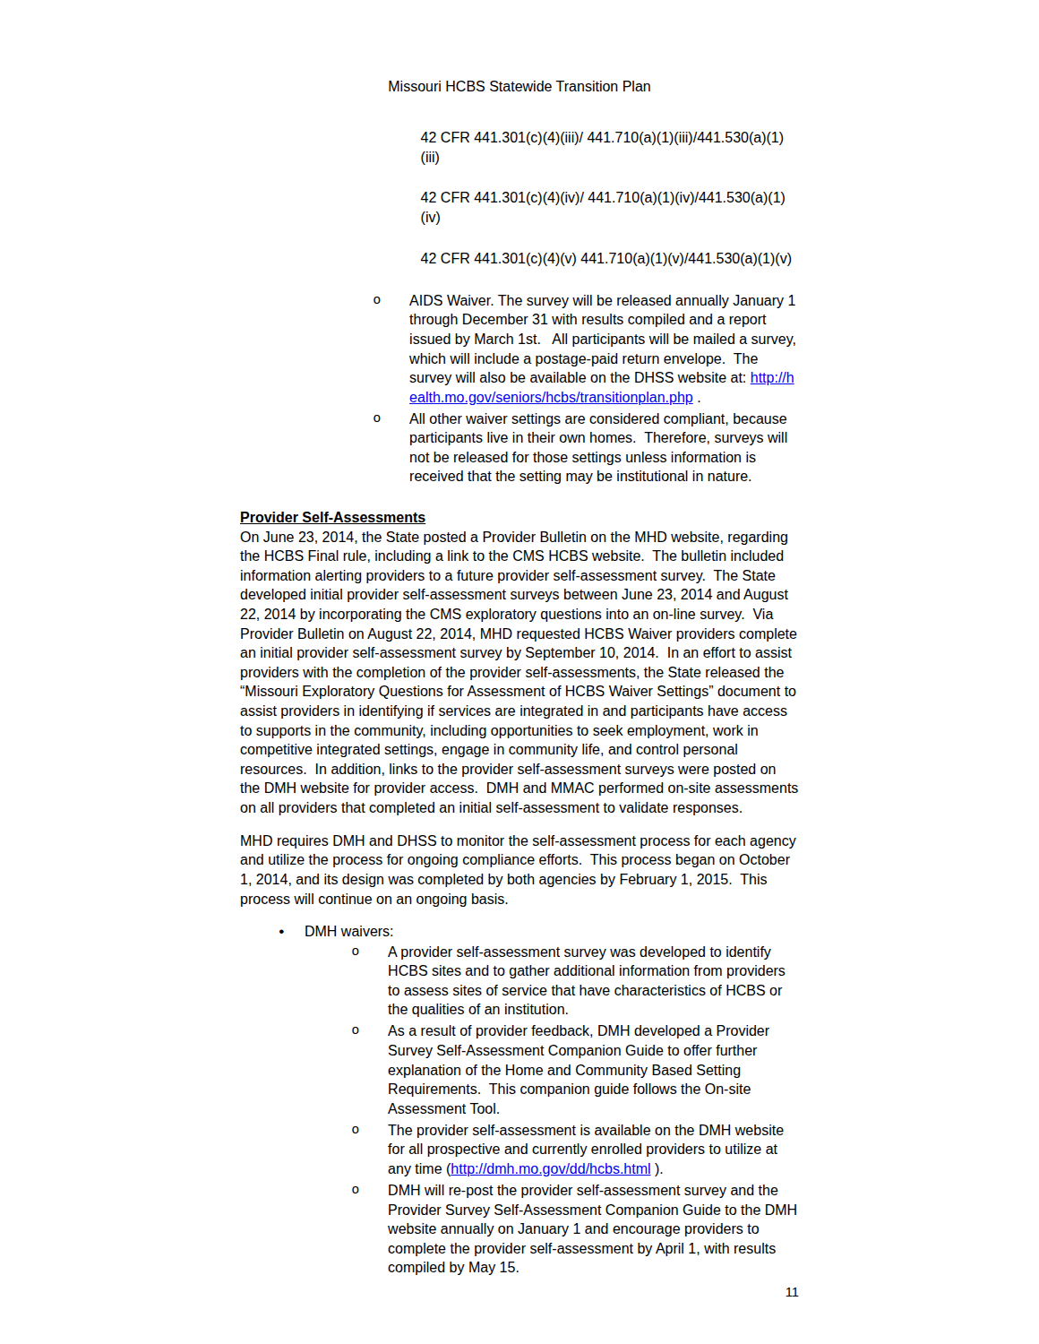Missouri HCBS Statewide Transition Plan
42 CFR 441.301(c)(4)(iii)/ 441.710(a)(1)(iii)/441.530(a)(1)(iii)
42 CFR 441.301(c)(4)(iv)/ 441.710(a)(1)(iv)/441.530(a)(1)(iv)
42 CFR 441.301(c)(4)(v) 441.710(a)(1)(v)/441.530(a)(1)(v)
AIDS Waiver. The survey will be released annually January 1 through December 31 with results compiled and a report issued by March 1st. All participants will be mailed a survey, which will include a postage-paid return envelope. The survey will also be available on the DHSS website at: http://health.mo.gov/seniors/hcbs/transitionplan.php .
All other waiver settings are considered compliant, because participants live in their own homes. Therefore, surveys will not be released for those settings unless information is received that the setting may be institutional in nature.
Provider Self-Assessments
On June 23, 2014, the State posted a Provider Bulletin on the MHD website, regarding the HCBS Final rule, including a link to the CMS HCBS website. The bulletin included information alerting providers to a future provider self-assessment survey. The State developed initial provider self-assessment surveys between June 23, 2014 and August 22, 2014 by incorporating the CMS exploratory questions into an on-line survey. Via Provider Bulletin on August 22, 2014, MHD requested HCBS Waiver providers complete an initial provider self-assessment survey by September 10, 2014. In an effort to assist providers with the completion of the provider self-assessments, the State released the “Missouri Exploratory Questions for Assessment of HCBS Waiver Settings” document to assist providers in identifying if services are integrated in and participants have access to supports in the community, including opportunities to seek employment, work in competitive integrated settings, engage in community life, and control personal resources. In addition, links to the provider self-assessment surveys were posted on the DMH website for provider access. DMH and MMAC performed on-site assessments on all providers that completed an initial self-assessment to validate responses.
MHD requires DMH and DHSS to monitor the self-assessment process for each agency and utilize the process for ongoing compliance efforts. This process began on October 1, 2014, and its design was completed by both agencies by February 1, 2015. This process will continue on an ongoing basis.
DMH waivers:
A provider self-assessment survey was developed to identify HCBS sites and to gather additional information from providers to assess sites of service that have characteristics of HCBS or the qualities of an institution.
As a result of provider feedback, DMH developed a Provider Survey Self-Assessment Companion Guide to offer further explanation of the Home and Community Based Setting Requirements. This companion guide follows the On-site Assessment Tool.
The provider self-assessment is available on the DMH website for all prospective and currently enrolled providers to utilize at any time (http://dmh.mo.gov/dd/hcbs.html ).
DMH will re-post the provider self-assessment survey and the Provider Survey Self-Assessment Companion Guide to the DMH website annually on January 1 and encourage providers to complete the provider self-assessment by April 1, with results compiled by May 15.
11